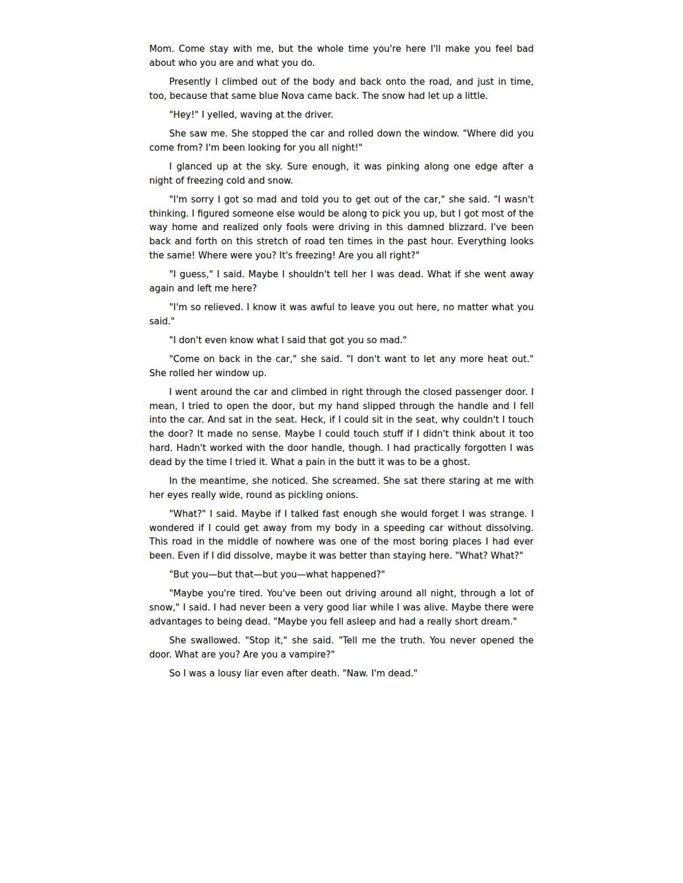Mom. Come stay with me, but the whole time you're here I'll make you feel bad about who you are and what you do.
Presently I climbed out of the body and back onto the road, and just in time, too, because that same blue Nova came back. The snow had let up a little.
"Hey!" I yelled, waving at the driver.
She saw me. She stopped the car and rolled down the window. "Where did you come from? I'm been looking for you all night!"
I glanced up at the sky. Sure enough, it was pinking along one edge after a night of freezing cold and snow.
"I'm sorry I got so mad and told you to get out of the car," she said. "I wasn't thinking. I figured someone else would be along to pick you up, but I got most of the way home and realized only fools were driving in this damned blizzard. I've been back and forth on this stretch of road ten times in the past hour. Everything looks the same! Where were you? It's freezing! Are you all right?"
"I guess," I said. Maybe I shouldn't tell her I was dead. What if she went away again and left me here?
"I'm so relieved. I know it was awful to leave you out here, no matter what you said."
"I don't even know what I said that got you so mad."
"Come on back in the car," she said. "I don't want to let any more heat out." She rolled her window up.
I went around the car and climbed in right through the closed passenger door. I mean, I tried to open the door, but my hand slipped through the handle and I fell into the car. And sat in the seat. Heck, if I could sit in the seat, why couldn't I touch the door? It made no sense. Maybe I could touch stuff if I didn't think about it too hard. Hadn't worked with the door handle, though. I had practically forgotten I was dead by the time I tried it. What a pain in the butt it was to be a ghost.
In the meantime, she noticed. She screamed. She sat there staring at me with her eyes really wide, round as pickling onions.
"What?" I said. Maybe if I talked fast enough she would forget I was strange. I wondered if I could get away from my body in a speeding car without dissolving. This road in the middle of nowhere was one of the most boring places I had ever been. Even if I did dissolve, maybe it was better than staying here. "What? What?"
"But you—but that—but you—what happened?"
"Maybe you're tired. You've been out driving around all night, through a lot of snow," I said. I had never been a very good liar while I was alive. Maybe there were advantages to being dead. "Maybe you fell asleep and had a really short dream."
She swallowed. "Stop it," she said. "Tell me the truth. You never opened the door. What are you? Are you a vampire?"
So I was a lousy liar even after death. "Naw. I'm dead."